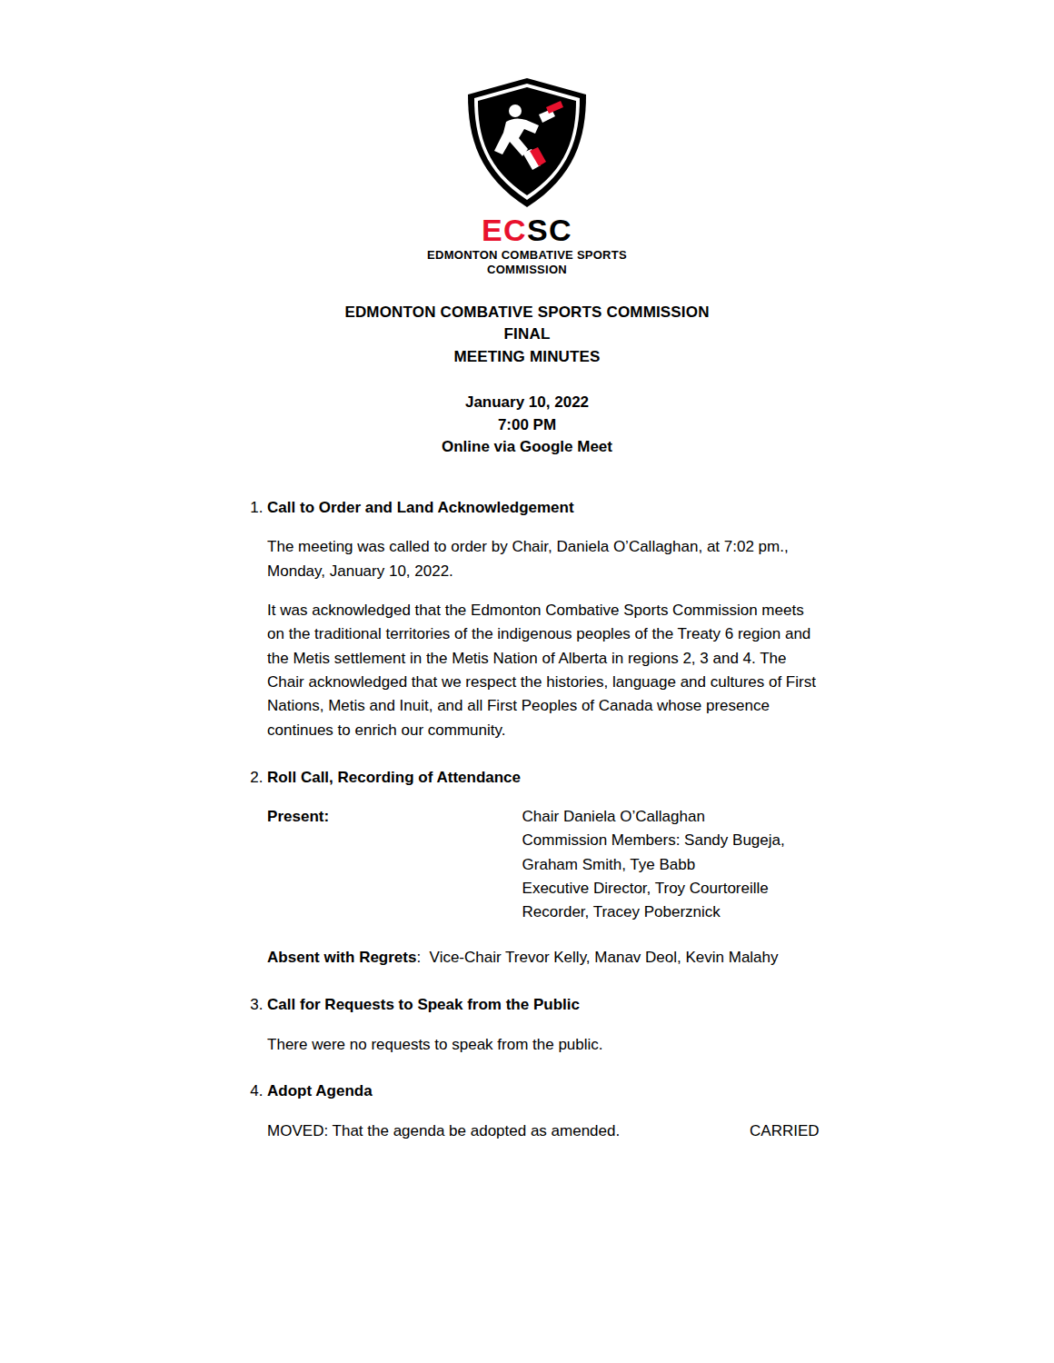EC SC
EDMONTON COMBATIVE SPORTS
COMMISSION
EDMONTON COMBATIVE SPORTS COMMISSION
FINAL
MEETING MINUTES
January 10, 2022
7:00 PM
Online via Google Meet
Call to Order and Land Acknowledgement
The meeting was called to order by Chair, Daniela O’Callaghan, at 7:02 pm., Monday, January 10, 2022.
It was acknowledged that the Edmonton Combative Sports Commission meets on the traditional territories of the indigenous peoples of the Treaty 6 region and the Metis settlement in the Metis Nation of Alberta in regions 2, 3 and 4. The Chair acknowledged that we respect the histories, language and cultures of First Nations, Metis and Inuit, and all First Peoples of Canada whose presence continues to enrich our community.
Roll Call, Recording of Attendance
Present:
Chair Daniela O’Callaghan
Commission Members: Sandy Bugeja,
Graham Smith, Tye Babb
Executive Director, Troy Courtoreille
Recorder, Tracey Poberznick
Absent with Regrets: Vice-Chair Trevor Kelly, Manav Deol, Kevin Malahy
Call for Requests to Speak from the Public
There were no requests to speak from the public.
Adopt Agenda
MOVED: That the agenda be adopted as amended. CARRIED